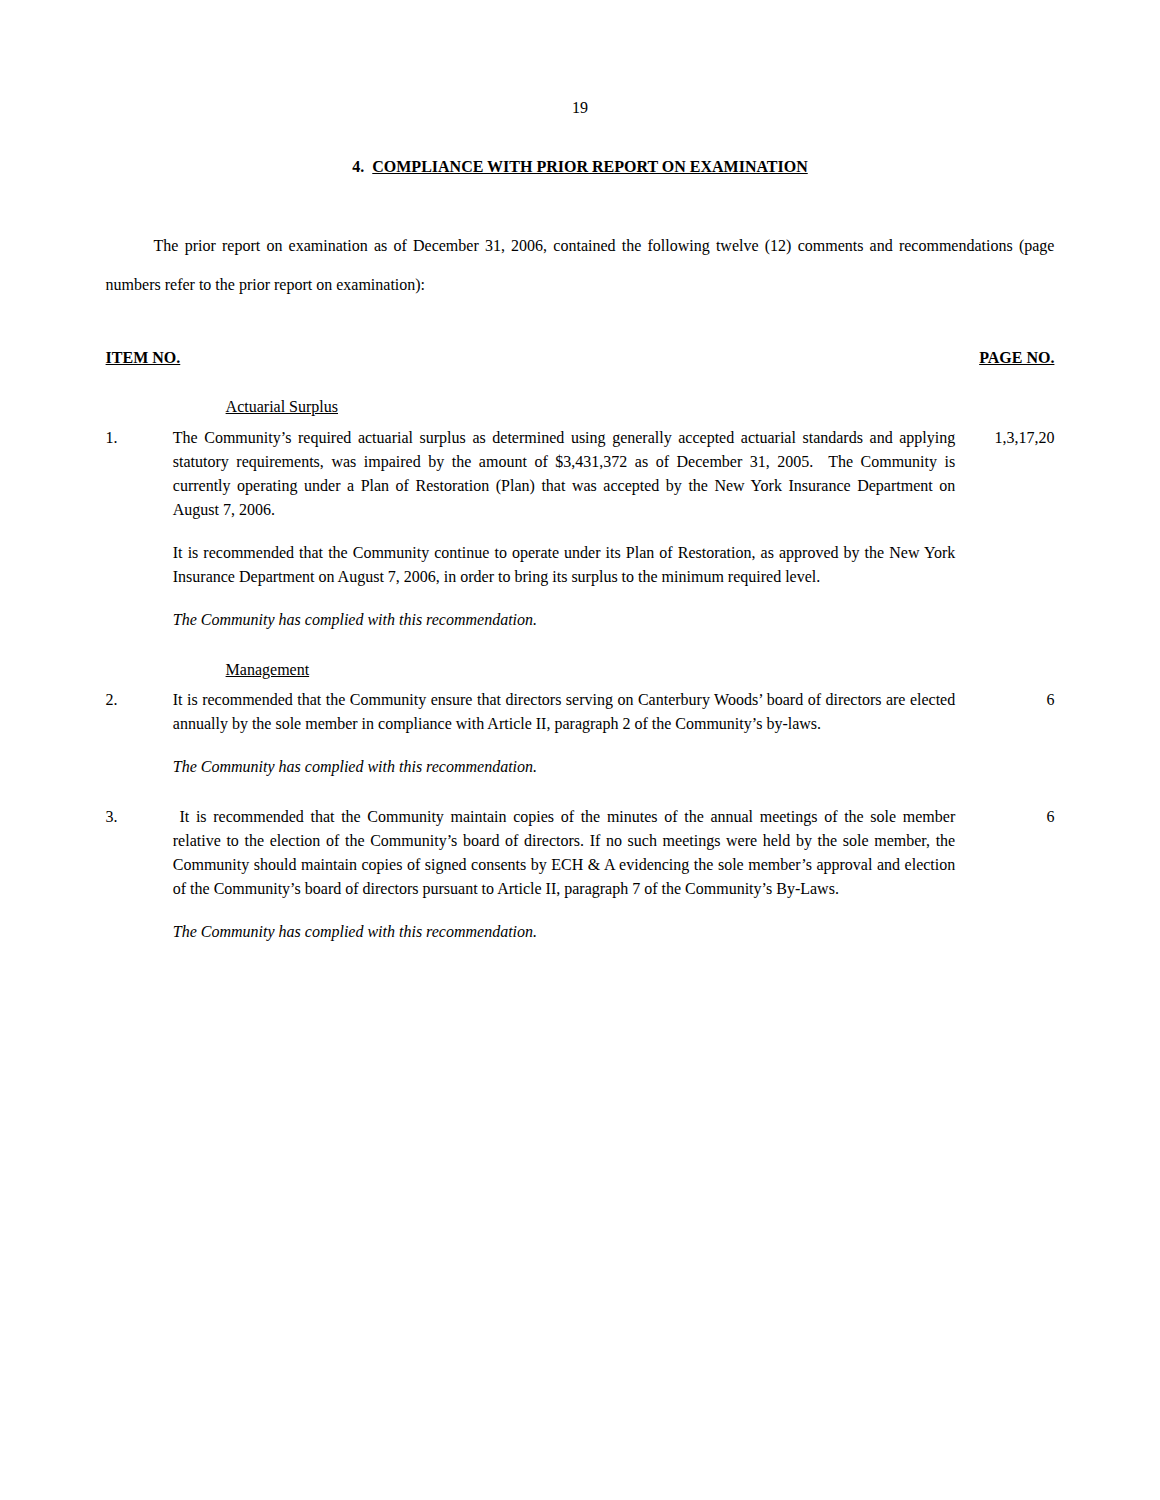19
4. COMPLIANCE WITH PRIOR REPORT ON EXAMINATION
The prior report on examination as of December 31, 2006, contained the following twelve (12) comments and recommendations (page numbers refer to the prior report on examination):
ITEM NO. PAGE NO.
Actuarial Surplus
| 1. | The Community’s required actuarial surplus as determined using generally accepted actuarial standards and applying statutory requirements, was impaired by the amount of $3,431,372 as of December 31, 2005. The Community is currently operating under a Plan of Restoration (Plan) that was accepted by the New York Insurance Department on August 7, 2006. It is recommended that the Community continue to operate under its Plan of Restoration, as approved by the New York Insurance Department on August 7, 2006, in order to bring its surplus to the minimum required level. The Community has complied with this recommendation. | 1,3,17,20 |
Management
| 2. | It is recommended that the Community ensure that directors serving on Canterbury Woods’ board of directors are elected annually by the sole member in compliance with Article II, paragraph 2 of the Community’s by-laws. The Community has complied with this recommendation. | 6 |
| 3. | It is recommended that the Community maintain copies of the minutes of the annual meetings of the sole member relative to the election of the Community’s board of directors. If no such meetings were held by the sole member, the Community should maintain copies of signed consents by ECH & A evidencing the sole member’s approval and election of the Community’s board of directors pursuant to Article II, paragraph 7 of the Community’s By-Laws. The Community has complied with this recommendation. | 6 |